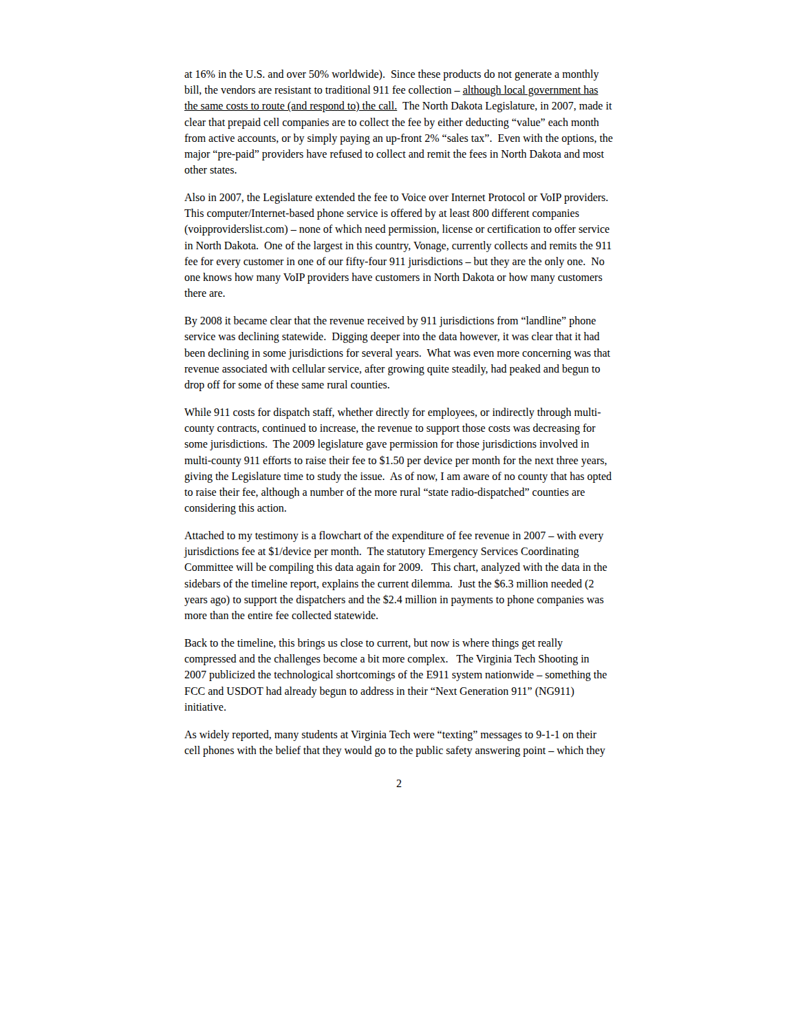at 16% in the U.S. and over 50% worldwide). Since these products do not generate a monthly bill, the vendors are resistant to traditional 911 fee collection – although local government has the same costs to route (and respond to) the call. The North Dakota Legislature, in 2007, made it clear that prepaid cell companies are to collect the fee by either deducting “value” each month from active accounts, or by simply paying an up-front 2% “sales tax”. Even with the options, the major “pre-paid” providers have refused to collect and remit the fees in North Dakota and most other states.
Also in 2007, the Legislature extended the fee to Voice over Internet Protocol or VoIP providers. This computer/Internet-based phone service is offered by at least 800 different companies (voipproviderslist.com) – none of which need permission, license or certification to offer service in North Dakota. One of the largest in this country, Vonage, currently collects and remits the 911 fee for every customer in one of our fifty-four 911 jurisdictions – but they are the only one. No one knows how many VoIP providers have customers in North Dakota or how many customers there are.
By 2008 it became clear that the revenue received by 911 jurisdictions from “landline” phone service was declining statewide. Digging deeper into the data however, it was clear that it had been declining in some jurisdictions for several years. What was even more concerning was that revenue associated with cellular service, after growing quite steadily, had peaked and begun to drop off for some of these same rural counties.
While 911 costs for dispatch staff, whether directly for employees, or indirectly through multi-county contracts, continued to increase, the revenue to support those costs was decreasing for some jurisdictions. The 2009 legislature gave permission for those jurisdictions involved in multi-county 911 efforts to raise their fee to $1.50 per device per month for the next three years, giving the Legislature time to study the issue. As of now, I am aware of no county that has opted to raise their fee, although a number of the more rural “state radio-dispatched” counties are considering this action.
Attached to my testimony is a flowchart of the expenditure of fee revenue in 2007 – with every jurisdictions fee at $1/device per month. The statutory Emergency Services Coordinating Committee will be compiling this data again for 2009. This chart, analyzed with the data in the sidebars of the timeline report, explains the current dilemma. Just the $6.3 million needed (2 years ago) to support the dispatchers and the $2.4 million in payments to phone companies was more than the entire fee collected statewide.
Back to the timeline, this brings us close to current, but now is where things get really compressed and the challenges become a bit more complex. The Virginia Tech Shooting in 2007 publicized the technological shortcomings of the E911 system nationwide – something the FCC and USDOT had already begun to address in their “Next Generation 911” (NG911) initiative.
As widely reported, many students at Virginia Tech were “texting” messages to 9-1-1 on their cell phones with the belief that they would go to the public safety answering point – which they
2